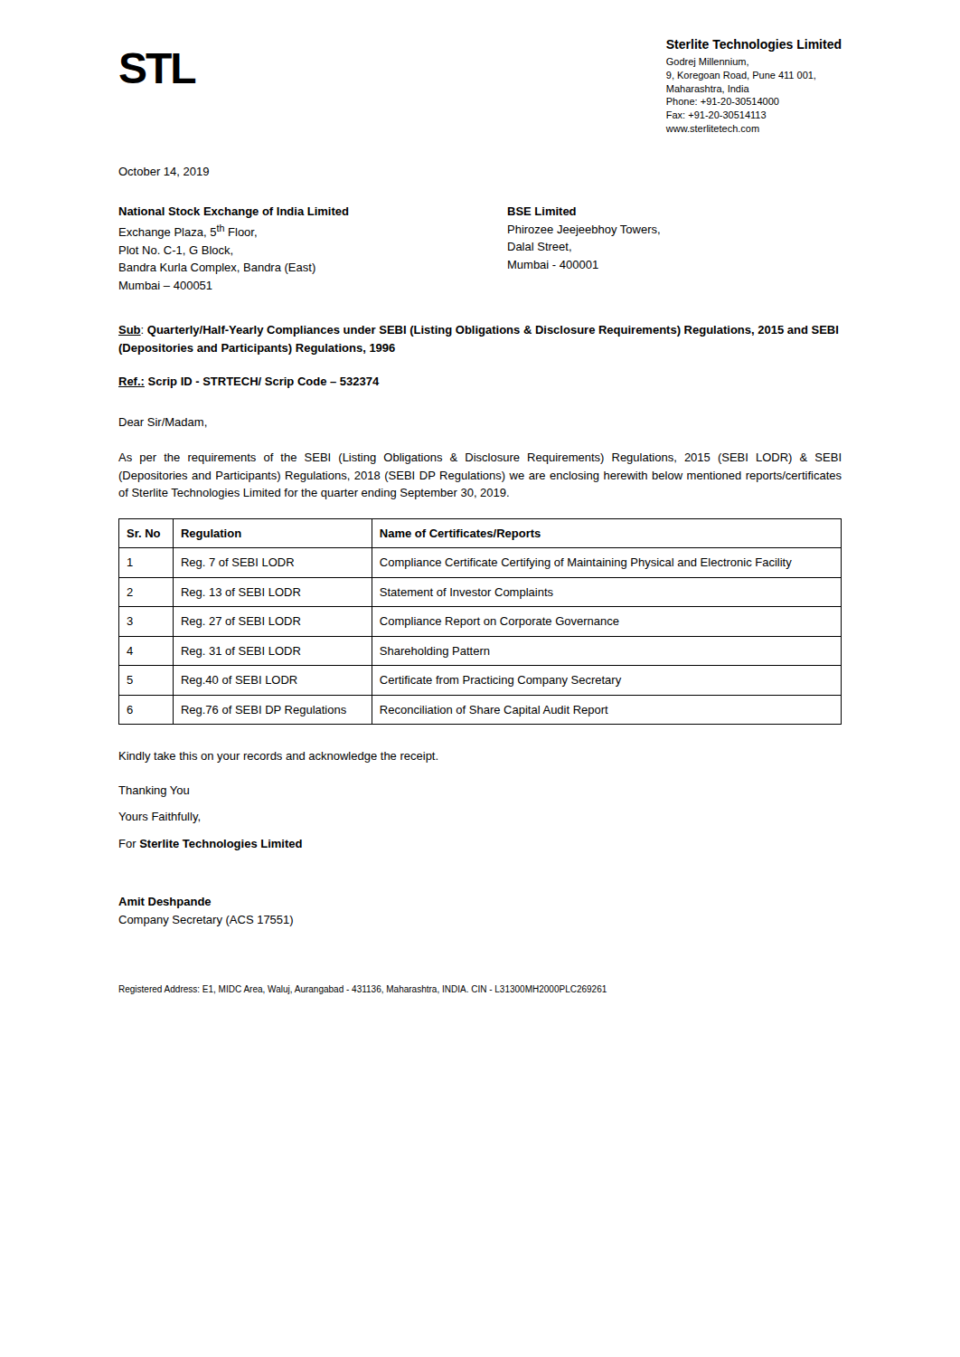STL
Sterlite Technologies Limited
Godrej Millennium,
9, Koregoan Road, Pune 411 001,
Maharashtra, India
Phone: +91-20-30514000
Fax: +91-20-30514113
www.sterlitetech.com
October 14, 2019
National Stock Exchange of India Limited
Exchange Plaza, 5th Floor,
Plot No. C-1, G Block,
Bandra Kurla Complex, Bandra (East)
Mumbai – 400051
BSE Limited
Phirozee Jeejeebhoy Towers,
Dalal Street,
Mumbai - 400001
Sub: Quarterly/Half-Yearly Compliances under SEBI (Listing Obligations & Disclosure Requirements) Regulations, 2015 and SEBI (Depositories and Participants) Regulations, 1996
Ref.: Scrip ID - STRTECH/ Scrip Code – 532374
Dear Sir/Madam,
As per the requirements of the SEBI (Listing Obligations & Disclosure Requirements) Regulations, 2015 (SEBI LODR) & SEBI (Depositories and Participants) Regulations, 2018 (SEBI DP Regulations) we are enclosing herewith below mentioned reports/certificates of Sterlite Technologies Limited for the quarter ending September 30, 2019.
| Sr. No | Regulation | Name of Certificates/Reports |
| --- | --- | --- |
| 1 | Reg. 7 of SEBI LODR | Compliance Certificate Certifying of Maintaining Physical and Electronic Facility |
| 2 | Reg. 13 of SEBI LODR | Statement of Investor Complaints |
| 3 | Reg. 27 of SEBI LODR | Compliance Report on Corporate Governance |
| 4 | Reg. 31 of SEBI LODR | Shareholding Pattern |
| 5 | Reg.40 of SEBI LODR | Certificate from Practicing Company Secretary |
| 6 | Reg.76 of SEBI DP Regulations | Reconciliation of Share Capital Audit Report |
Kindly take this on your records and acknowledge the receipt.
Thanking You
Yours Faithfully,
For Sterlite Technologies Limited
Amit Deshpande
Company Secretary (ACS 17551)
Registered Address: E1, MIDC Area, Waluj, Aurangabad - 431136, Maharashtra, INDIA. CIN - L31300MH2000PLC269261